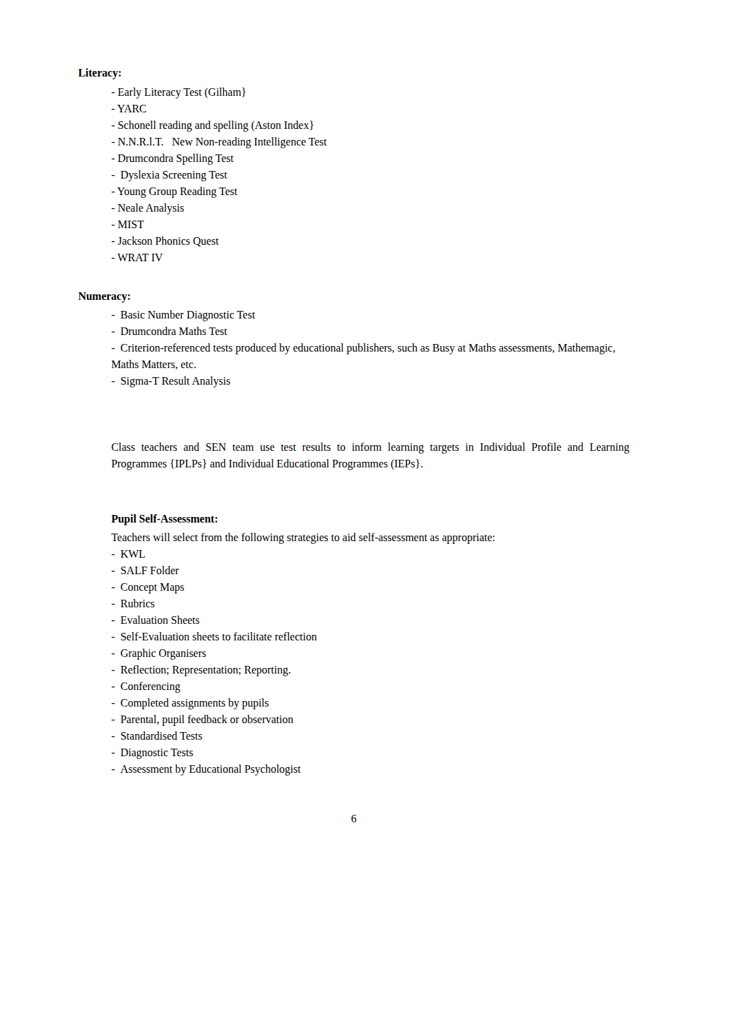Literacy:
Early Literacy Test (Gilham}
YARC
Schonell reading and spelling (Aston Index}
N.N.R.l.T. New Non-reading Intelligence Test
Drumcondra Spelling Test
Dyslexia Screening Test
Young Group Reading Test
Neale Analysis
MIST
Jackson Phonics Quest
WRAT IV
Numeracy:
Basic Number Diagnostic Test
Drumcondra Maths Test
Criterion-referenced tests produced by educational publishers, such as Busy at Maths assessments, Mathemagic, Maths Matters, etc.
Sigma-T Result Analysis
Class teachers and SEN team use test results to inform learning targets in Individual Profile and Learning Programmes {IPLPs} and Individual Educational Programmes (IEPs}.
Pupil Self-Assessment:
Teachers will select from the following strategies to aid self-assessment as appropriate:
KWL
SALF Folder
Concept Maps
Rubrics
Evaluation Sheets
Self-Evaluation sheets to facilitate reflection
Graphic Organisers
Reflection; Representation; Reporting.
Conferencing
Completed assignments by pupils
Parental, pupil feedback or observation
Standardised Tests
Diagnostic Tests
Assessment by Educational Psychologist
6